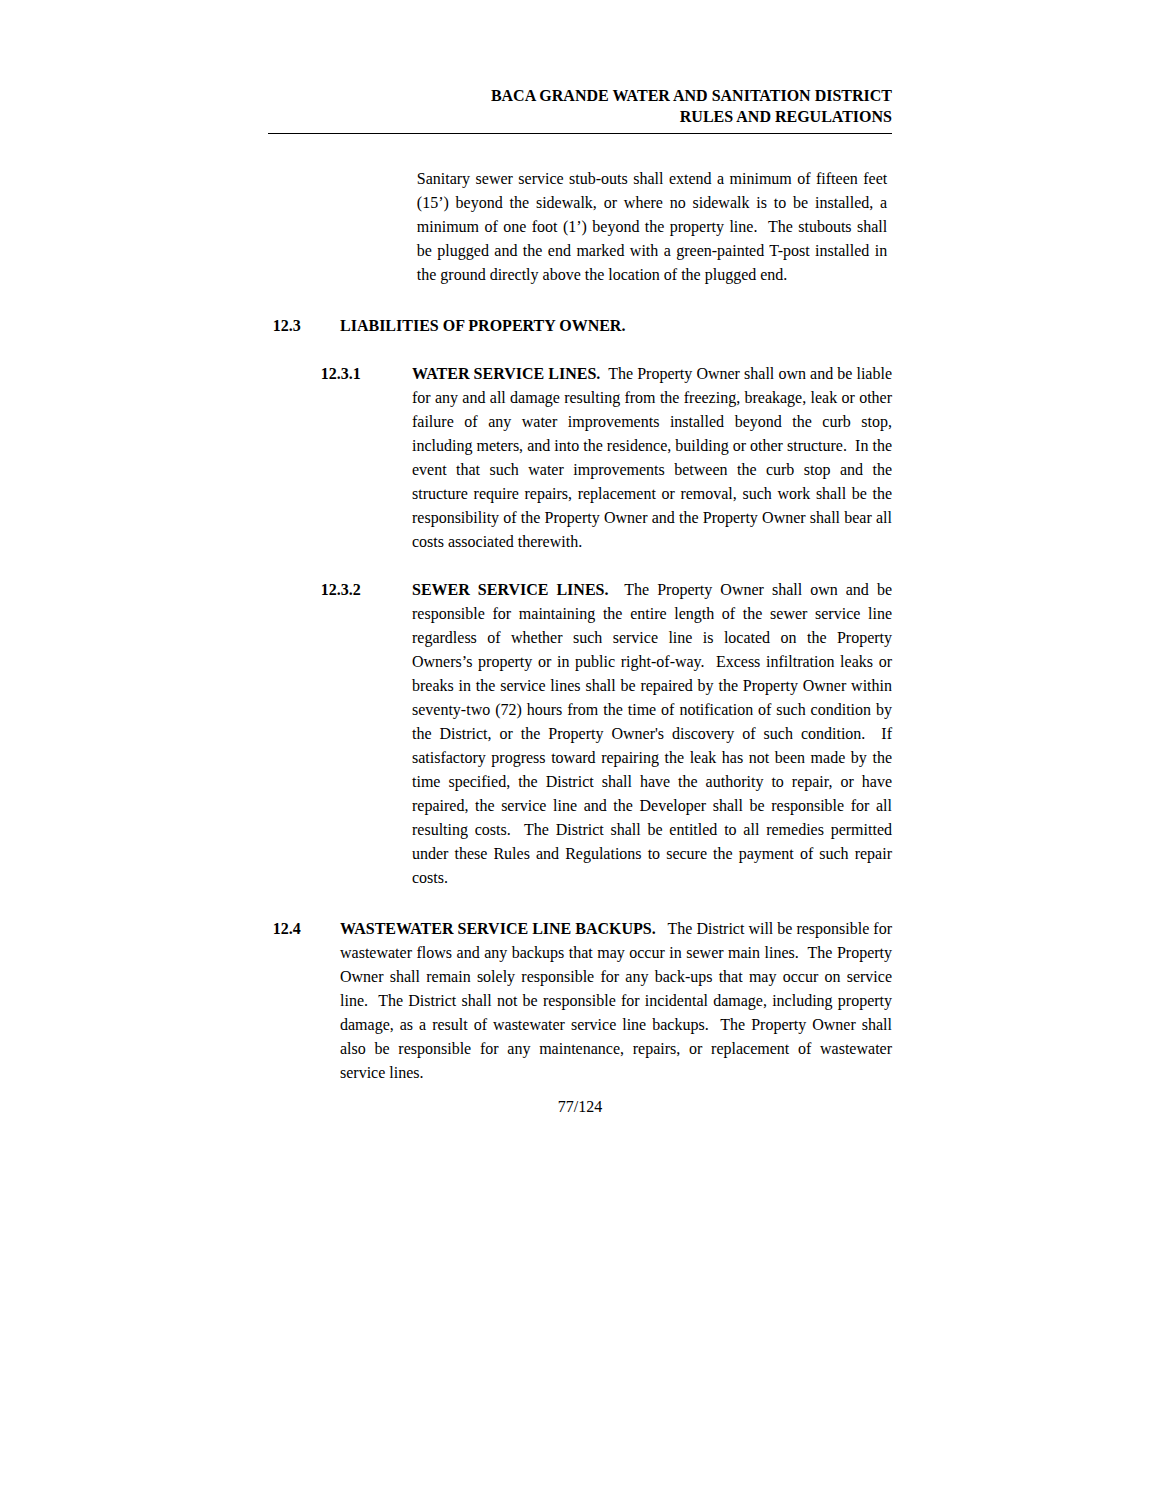BACA GRANDE WATER AND SANITATION DISTRICT
RULES AND REGULATIONS
Sanitary sewer service stub-outs shall extend a minimum of fifteen feet (15’) beyond the sidewalk, or where no sidewalk is to be installed, a minimum of one foot (1’) beyond the property line. The stubouts shall be plugged and the end marked with a green-painted T-post installed in the ground directly above the location of the plugged end.
12.3
LIABILITIES OF PROPERTY OWNER.
12.3.1
WATER SERVICE LINES. The Property Owner shall own and be liable for any and all damage resulting from the freezing, breakage, leak or other failure of any water improvements installed beyond the curb stop, including meters, and into the residence, building or other structure. In the event that such water improvements between the curb stop and the structure require repairs, replacement or removal, such work shall be the responsibility of the Property Owner and the Property Owner shall bear all costs associated therewith.
12.3.2
SEWER SERVICE LINES. The Property Owner shall own and be responsible for maintaining the entire length of the sewer service line regardless of whether such service line is located on the Property Owners’s property or in public right-of-way. Excess infiltration leaks or breaks in the service lines shall be repaired by the Property Owner within seventy-two (72) hours from the time of notification of such condition by the District, or the Property Owner's discovery of such condition. If satisfactory progress toward repairing the leak has not been made by the time specified, the District shall have the authority to repair, or have repaired, the service line and the Developer shall be responsible for all resulting costs. The District shall be entitled to all remedies permitted under these Rules and Regulations to secure the payment of such repair costs.
12.4
WASTEWATER SERVICE LINE BACKUPS. The District will be responsible for wastewater flows and any backups that may occur in sewer main lines. The Property Owner shall remain solely responsible for any back-ups that may occur on service line. The District shall not be responsible for incidental damage, including property damage, as a result of wastewater service line backups. The Property Owner shall also be responsible for any maintenance, repairs, or replacement of wastewater service lines.
77/124